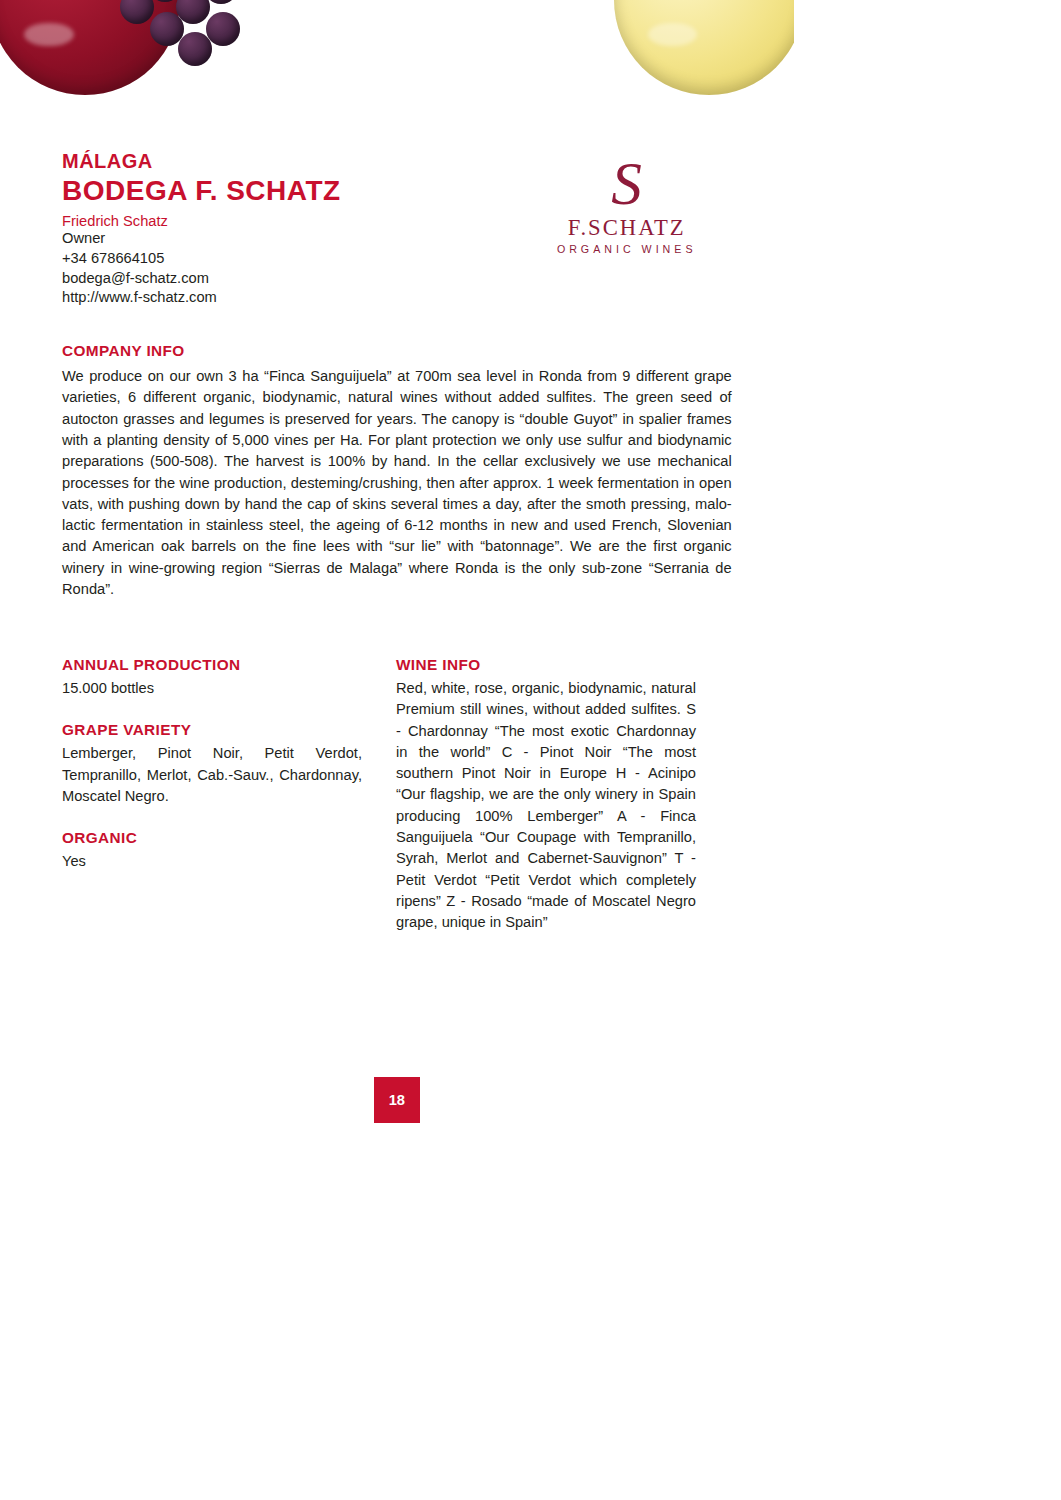Málaga
Bodega F. Schatz
Friedrich Schatz
Owner
+34 678664105
bodega@f-schatz.com
http://www.f-schatz.com
S
F.SCHATZ
Organic Wines
Company Info
We produce on our own 3 ha “Finca Sanguijuela” at 700m sea level in Ronda from 9 different grape varieties, 6 different organic, biodynamic, natural wines without added sulfites. The green seed of autocton grasses and legumes is preserved for years. The canopy is “double Guyot” in spalier frames with a planting density of 5,000 vines per Ha. For plant protection we only use sulfur and biodynamic preparations (500-508). The harvest is 100% by hand. In the cellar exclusively we use mechanical processes for the wine production, desteming/crushing, then after approx. 1 week fermentation in open vats, with pushing down by hand the cap of skins several times a day, after the smoth pressing, malo-lactic fermentation in stainless steel, the ageing of 6-12 months in new and used French, Slovenian and American oak barrels on the fine lees with “sur lie” with “batonnage”. We are the first organic winery in wine-growing region “Sierras de Malaga” where Ronda is the only sub-zone “Serrania de Ronda”.
Annual Production
15.000 bottles
Grape Variety
Lemberger, Pinot Noir, Petit Verdot, Tempranillo, Merlot, Cab.-Sauv., Chardonnay, Moscatel Negro.
Organic
Yes
Wine Info
Red, white, rose, organic, biodynamic, natural Premium still wines, without added sulfites. S - Chardonnay “The most exotic Chardonnay in the world” C - Pinot Noir “The most southern Pinot Noir in Europe H - Acinipo “Our flagship, we are the only winery in Spain producing 100% Lemberger” A - Finca Sanguijuela “Our Coupage with Tempranillo, Syrah, Merlot and Cabernet-Sauvignon” T - Petit Verdot “Petit Verdot which completely ripens” Z - Rosado “made of Moscatel Negro grape, unique in Spain”
18